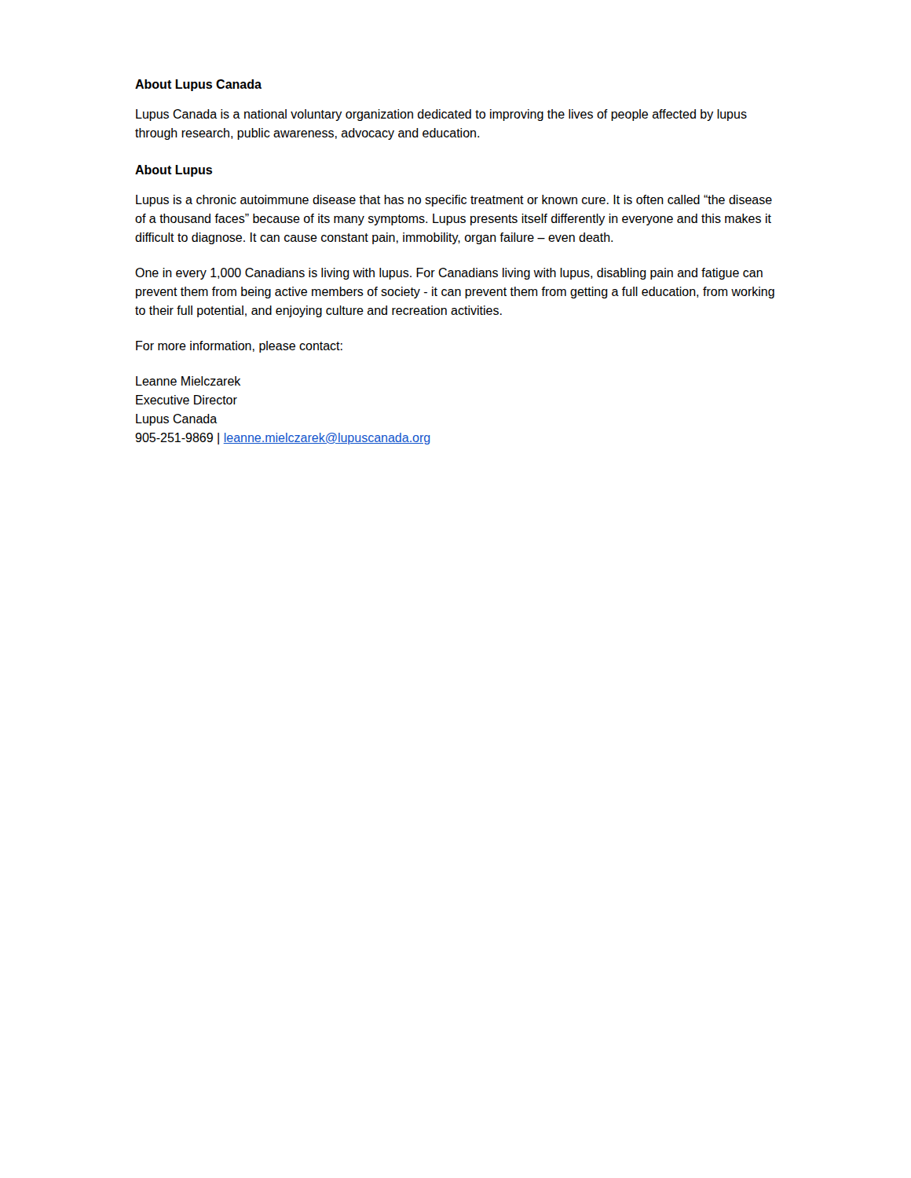About Lupus Canada
Lupus Canada is a national voluntary organization dedicated to improving the lives of people affected by lupus through research, public awareness, advocacy and education.
About Lupus
Lupus is a chronic autoimmune disease that has no specific treatment or known cure. It is often called “the disease of a thousand faces” because of its many symptoms. Lupus presents itself differently in everyone and this makes it difficult to diagnose. It can cause constant pain, immobility, organ failure – even death.
One in every 1,000 Canadians is living with lupus. For Canadians living with lupus, disabling pain and fatigue can prevent them from being active members of society - it can prevent them from getting a full education, from working to their full potential, and enjoying culture and recreation activities.
For more information, please contact:
Leanne Mielczarek
Executive Director
Lupus Canada
905-251-9869 | leanne.mielczarek@lupuscanada.org